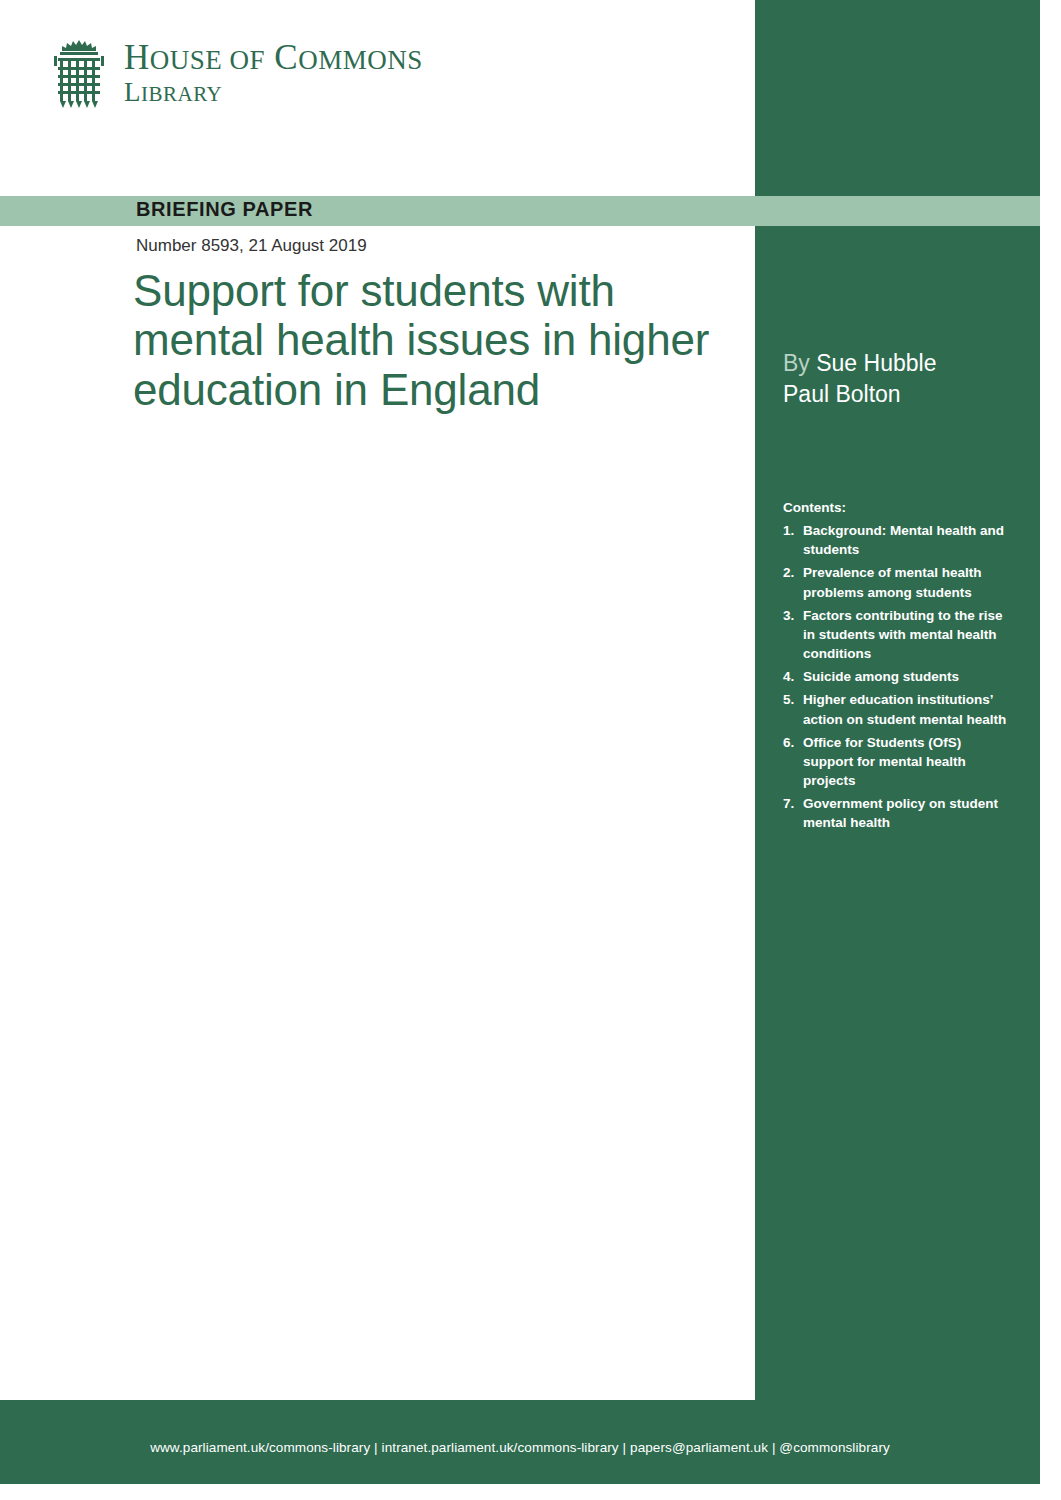HOUSE OF COMMONS
LIBRARY
BRIEFING PAPER
Number 8593, 21 August 2019
Support for students with mental health issues in higher education in England
By Sue Hubble
Paul Bolton
Contents:
1. Background: Mental health and students
2. Prevalence of mental health problems among students
3. Factors contributing to the rise in students with mental health conditions
4. Suicide among students
5. Higher education institutions’ action on student mental health
6. Office for Students (OfS) support for mental health projects
7. Government policy on student mental health
www.parliament.uk/commons-library | intranet.parliament.uk/commons-library | papers@parliament.uk | @commonslibrary